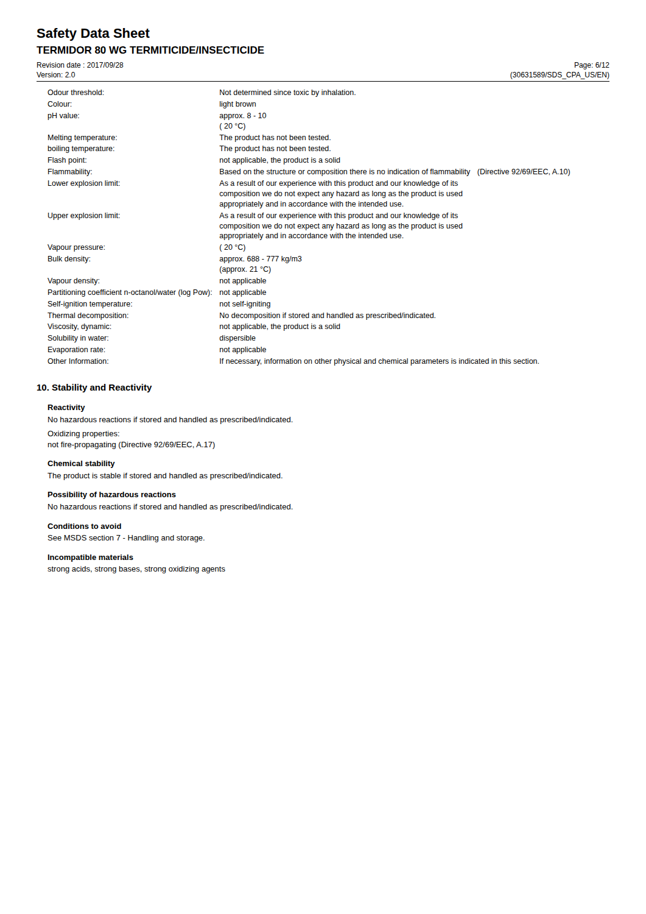Safety Data Sheet
TERMIDOR 80 WG TERMITICIDE/INSECTICIDE
Revision date : 2017/09/28
Version: 2.0
Page: 6/12
(30631589/SDS_CPA_US/EN)
| Odour threshold: | Not determined since toxic by inhalation. | |
| Colour: | light brown | |
| pH value: | approx. 8 - 10 ( 20 °C) | |
| Melting temperature: | The product has not been tested. | |
| boiling temperature: | The product has not been tested. | |
| Flash point: | not applicable, the product is a solid | |
| Flammability: | Based on the structure or composition there is no indication of flammability | (Directive 92/69/EEC, A.10) |
| Lower explosion limit: | As a result of our experience with this product and our knowledge of its composition we do not expect any hazard as long as the product is used appropriately and in accordance with the intended use. | |
| Upper explosion limit: | As a result of our experience with this product and our knowledge of its composition we do not expect any hazard as long as the product is used appropriately and in accordance with the intended use. | |
| Vapour pressure: | ( 20 °C) | |
| Bulk density: | approx. 688 - 777 kg/m3 (approx. 21 °C) | |
| Vapour density: | not applicable | |
| Partitioning coefficient n-octanol/water (log Pow): | not applicable | |
| Self-ignition temperature: | not self-igniting | |
| Thermal decomposition: | No decomposition if stored and handled as prescribed/indicated. | |
| Viscosity, dynamic: | not applicable, the product is a solid | |
| Solubility in water: | dispersible | |
| Evaporation rate: | not applicable | |
| Other Information: | If necessary, information on other physical and chemical parameters is indicated in this section. |
10. Stability and Reactivity
Reactivity
No hazardous reactions if stored and handled as prescribed/indicated.
Oxidizing properties:
not fire-propagating (Directive 92/69/EEC, A.17)
Chemical stability
The product is stable if stored and handled as prescribed/indicated.
Possibility of hazardous reactions
No hazardous reactions if stored and handled as prescribed/indicated.
Conditions to avoid
See MSDS section 7 - Handling and storage.
Incompatible materials
strong acids, strong bases, strong oxidizing agents